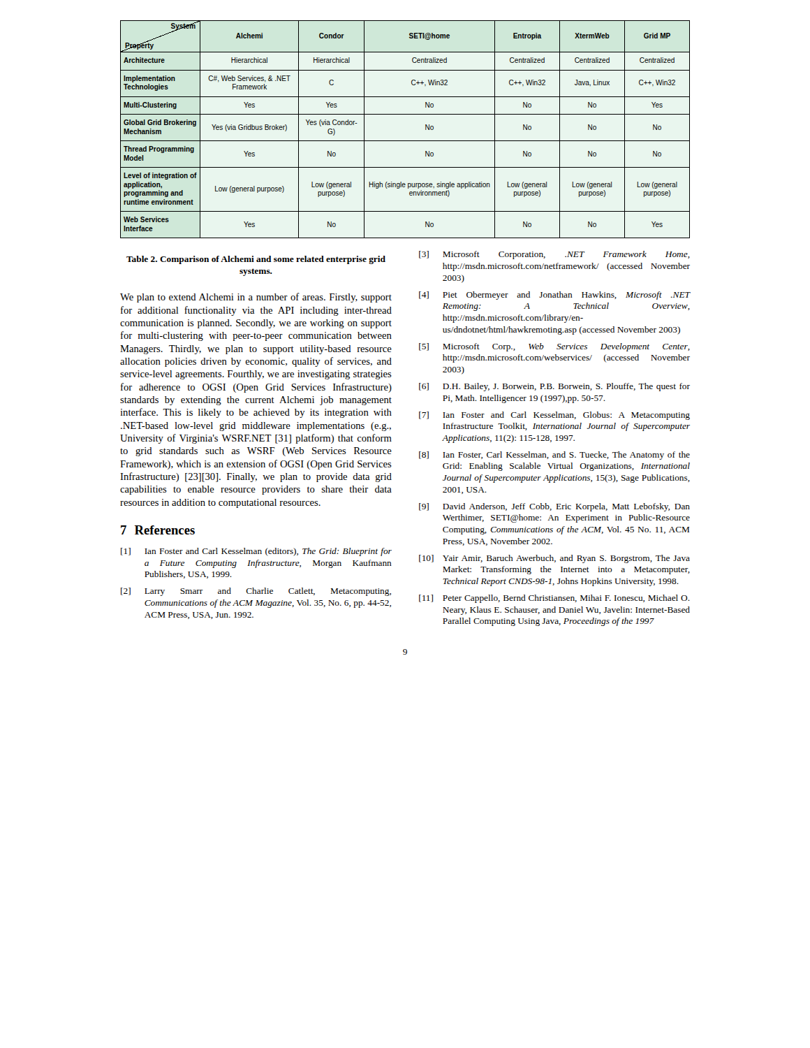| System Property | Alchemi | Condor | SETI@home | Entropia | XtermWeb | Grid MP |
| --- | --- | --- | --- | --- | --- | --- |
| Architecture | Hierarchical | Hierarchical | Centralized | Centralized | Centralized | Centralized |
| Implementation Technologies | C#, Web Services, & .NET Framework | C | C++, Win32 | C++, Win32 | Java, Linux | C++, Win32 |
| Multi-Clustering | Yes | Yes | No | No | No | Yes |
| Global Grid Brokering Mechanism | Yes (via Gridbus Broker) | Yes (via Condor-G) | No | No | No | No |
| Thread Programming Model | Yes | No | No | No | No | No |
| Level of integration of application, programming and runtime environment | Low (general purpose) | Low (general purpose) | High (single purpose, single application environment) | Low (general purpose) | Low (general purpose) | Low (general purpose) |
| Web Services Interface | Yes | No | No | No | No | Yes |
Table 2. Comparison of Alchemi and some related enterprise grid systems.
We plan to extend Alchemi in a number of areas. Firstly, support for additional functionality via the API including inter-thread communication is planned. Secondly, we are working on support for multi-clustering with peer-to-peer communication between Managers. Thirdly, we plan to support utility-based resource allocation policies driven by economic, quality of services, and service-level agreements. Fourthly, we are investigating strategies for adherence to OGSI (Open Grid Services Infrastructure) standards by extending the current Alchemi job management interface. This is likely to be achieved by its integration with .NET-based low-level grid middleware implementations (e.g., University of Virginia's WSRF.NET [31] platform) that conform to grid standards such as WSRF (Web Services Resource Framework), which is an extension of OGSI (Open Grid Services Infrastructure) [23][30]. Finally, we plan to provide data grid capabilities to enable resource providers to share their data resources in addition to computational resources.
7 References
Ian Foster and Carl Kesselman (editors), The Grid: Blueprint for a Future Computing Infrastructure, Morgan Kaufmann Publishers, USA, 1999.
Larry Smarr and Charlie Catlett, Metacomputing, Communications of the ACM Magazine, Vol. 35, No. 6, pp. 44-52, ACM Press, USA, Jun. 1992.
Microsoft Corporation, .NET Framework Home, http://msdn.microsoft.com/netframework/ (accessed November 2003)
Piet Obermeyer and Jonathan Hawkins, Microsoft .NET Remoting: A Technical Overview, http://msdn.microsoft.com/library/en-us/dndotnet/html/hawkremoting.asp (accessed November 2003)
Microsoft Corp., Web Services Development Center, http://msdn.microsoft.com/webservices/ (accessed November 2003)
D.H. Bailey, J. Borwein, P.B. Borwein, S. Plouffe, The quest for Pi, Math. Intelligencer 19 (1997),pp. 50-57.
Ian Foster and Carl Kesselman, Globus: A Metacomputing Infrastructure Toolkit, International Journal of Supercomputer Applications, 11(2): 115-128, 1997.
Ian Foster, Carl Kesselman, and S. Tuecke, The Anatomy of the Grid: Enabling Scalable Virtual Organizations, International Journal of Supercomputer Applications, 15(3), Sage Publications, 2001, USA.
David Anderson, Jeff Cobb, Eric Korpela, Matt Lebofsky, Dan Werthimer, SETI@home: An Experiment in Public-Resource Computing, Communications of the ACM, Vol. 45 No. 11, ACM Press, USA, November 2002.
Yair Amir, Baruch Awerbuch, and Ryan S. Borgstrom, The Java Market: Transforming the Internet into a Metacomputer, Technical Report CNDS-98-1, Johns Hopkins University, 1998.
Peter Cappello, Bernd Christiansen, Mihai F. Ionescu, Michael O. Neary, Klaus E. Schauser, and Daniel Wu, Javelin: Internet-Based Parallel Computing Using Java, Proceedings of the 1997
9